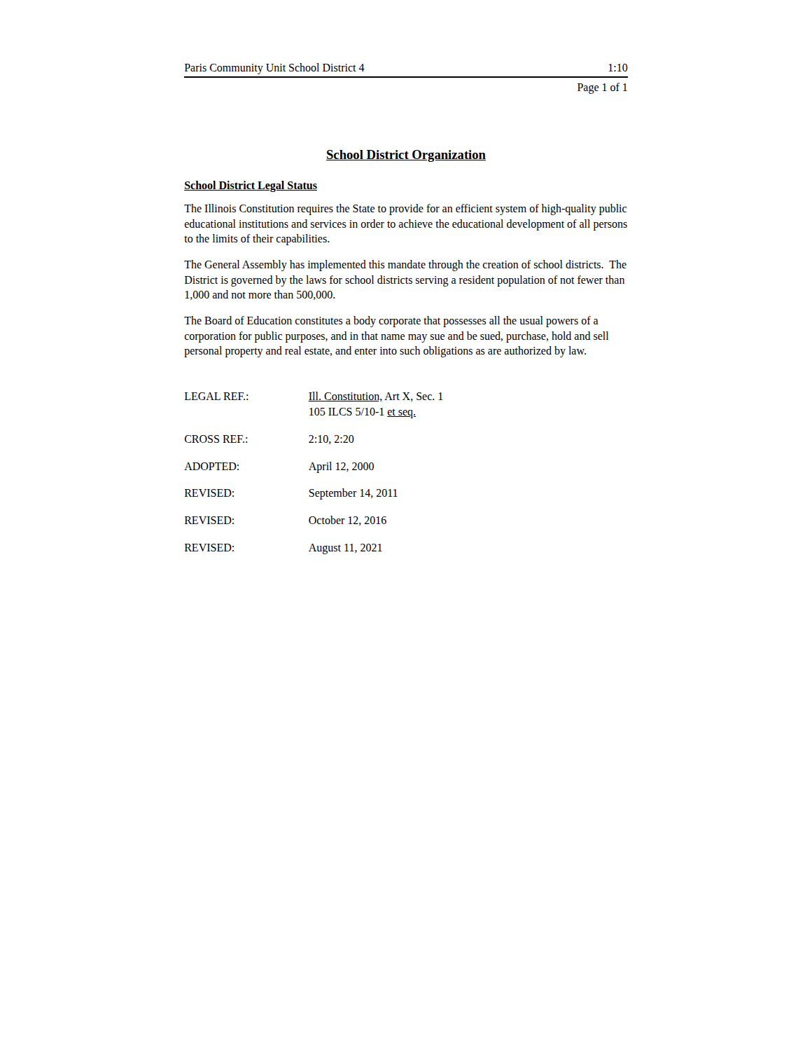Paris Community Unit School District 4
1:10
Page 1 of 1
School District Organization
School District Legal Status
The Illinois Constitution requires the State to provide for an efficient system of high-quality public educational institutions and services in order to achieve the educational development of all persons to the limits of their capabilities.
The General Assembly has implemented this mandate through the creation of school districts. The District is governed by the laws for school districts serving a resident population of not fewer than 1,000 and not more than 500,000.
The Board of Education constitutes a body corporate that possesses all the usual powers of a corporation for public purposes, and in that name may sue and be sued, purchase, hold and sell personal property and real estate, and enter into such obligations as are authorized by law.
| LEGAL REF.: | Ill. Constitution, Art X, Sec. 1 |
| | 105 ILCS 5/10-1 et seq. |
| CROSS REF.: | 2:10, 2:20 |
| ADOPTED: | April 12, 2000 |
| REVISED: | September 14, 2011 |
| REVISED: | October 12, 2016 |
| REVISED: | August 11, 2021 |